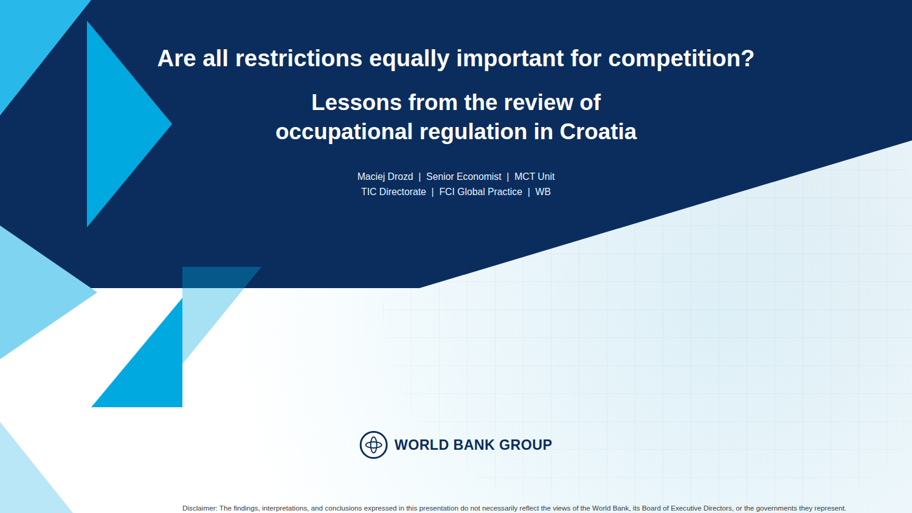Are all restrictions equally important for competition?
Lessons from the review of
occupational regulation in Croatia
Maciej Drozd | Senior Economist | MCT Unit
TIC Directorate | FCI Global Practice | WB
WORLD BANK GROUP
Disclaimer: The findings, interpretations, and conclusions expressed in this presentation do not necessarily reflect the views of the World Bank, its Board of Executive Directors, or the governments they represent.